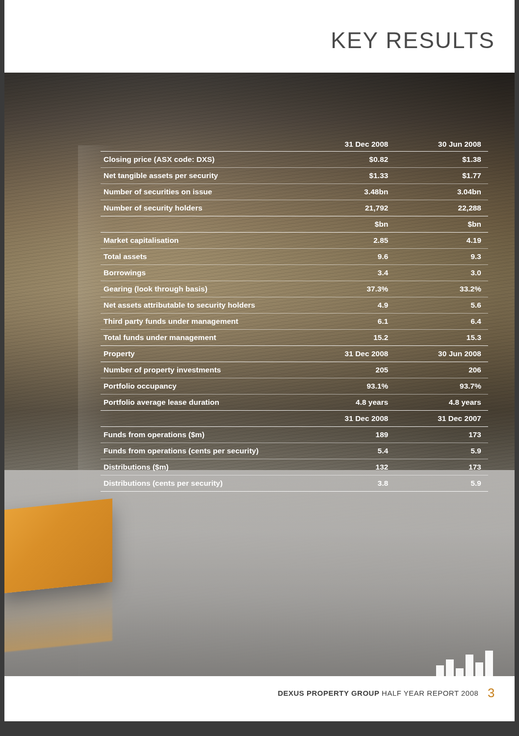Key Results
| | 31 Dec 2008 | 30 Jun 2008 |
| --- | --- | --- |
| Closing price (ASX code: DXS) | $0.82 | $1.38 |
| Net tangible assets per security | $1.33 | $1.77 |
| Number of securities on issue | 3.48bn | 3.04bn |
| Number of security holders | 21,792 | 22,288 |
| | $bn | $bn |
| Market capitalisation | 2.85 | 4.19 |
| Total assets | 9.6 | 9.3 |
| Borrowings | 3.4 | 3.0 |
| Gearing (look through basis) | 37.3% | 33.2% |
| Net assets attributable to security holders | 4.9 | 5.6 |
| Third party funds under management | 6.1 | 6.4 |
| Total funds under management | 15.2 | 15.3 |
| Property | 31 Dec 2008 | 30 Jun 2008 |
| Number of property investments | 205 | 206 |
| Portfolio occupancy | 93.1% | 93.7% |
| Portfolio average lease duration | 4.8 years | 4.8 years |
| | 31 Dec 2008 | 31 Dec 2007 |
| Funds from operations ($m) | 189 | 173 |
| Funds from operations (cents per security) | 5.4 | 5.9 |
| Distributions ($m) | 132 | 173 |
| Distributions (cents per security) | 3.8 | 5.9 |
DEXUS PROPERTY GROUP HALF YEAR REPORT 2008 3